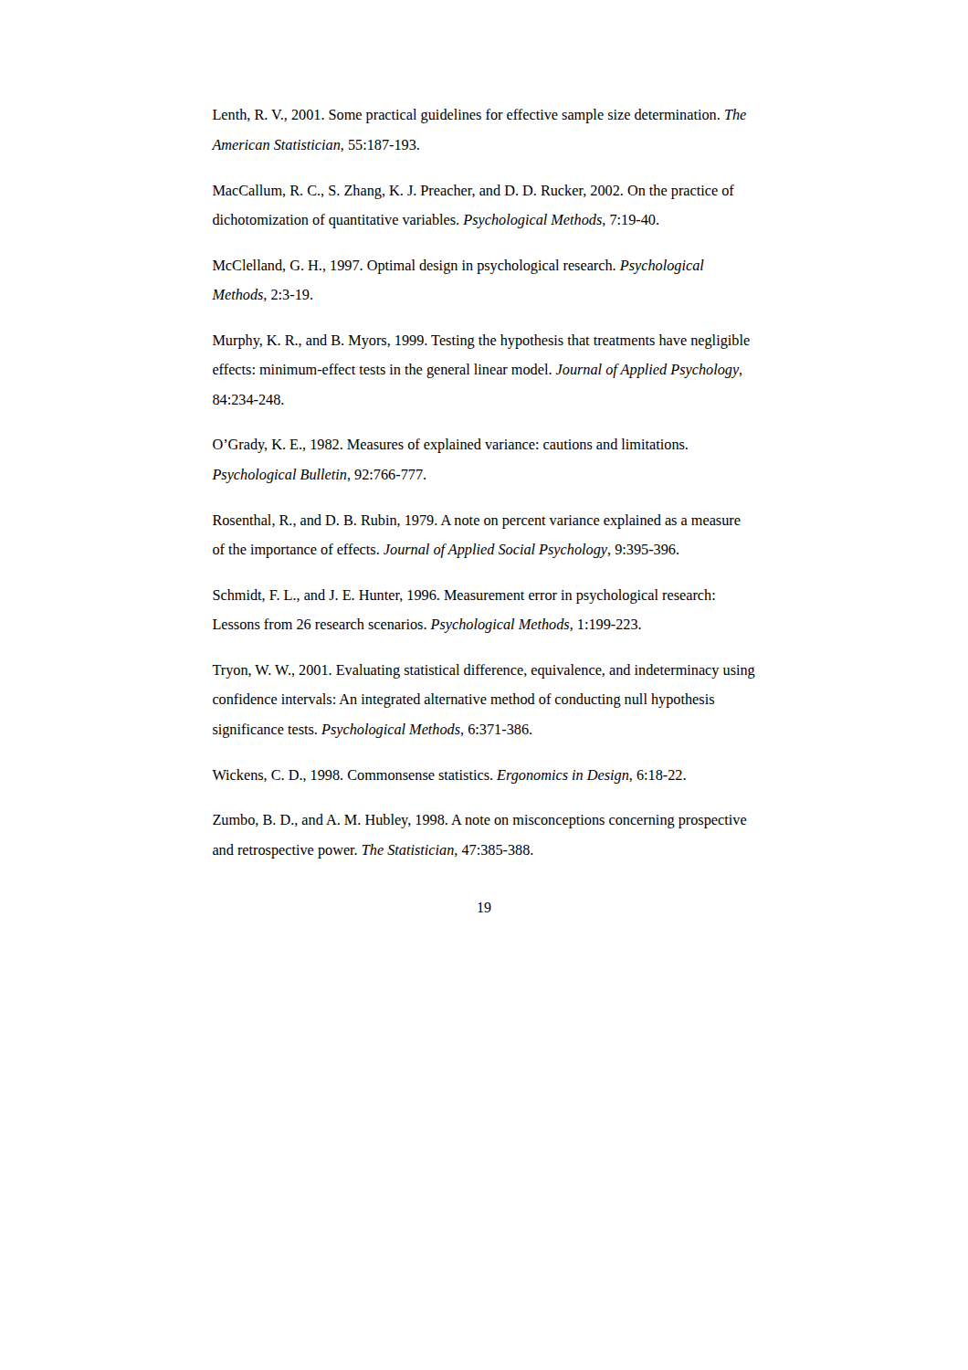Lenth, R. V., 2001. Some practical guidelines for effective sample size determination. The American Statistician, 55:187-193.
MacCallum, R. C., S. Zhang, K. J. Preacher, and D. D. Rucker, 2002. On the practice of dichotomization of quantitative variables. Psychological Methods, 7:19-40.
McClelland, G. H., 1997. Optimal design in psychological research. Psychological Methods, 2:3-19.
Murphy, K. R., and B. Myors, 1999. Testing the hypothesis that treatments have negligible effects: minimum-effect tests in the general linear model. Journal of Applied Psychology, 84:234-248.
O’Grady, K. E., 1982. Measures of explained variance: cautions and limitations. Psychological Bulletin, 92:766-777.
Rosenthal, R., and D. B. Rubin, 1979. A note on percent variance explained as a measure of the importance of effects. Journal of Applied Social Psychology, 9:395-396.
Schmidt, F. L., and J. E. Hunter, 1996. Measurement error in psychological research: Lessons from 26 research scenarios. Psychological Methods, 1:199-223.
Tryon, W. W., 2001. Evaluating statistical difference, equivalence, and indeterminacy using confidence intervals: An integrated alternative method of conducting null hypothesis significance tests. Psychological Methods, 6:371-386.
Wickens, C. D., 1998. Commonsense statistics. Ergonomics in Design, 6:18-22.
Zumbo, B. D., and A. M. Hubley, 1998. A note on misconceptions concerning prospective and retrospective power. The Statistician, 47:385-388.
19